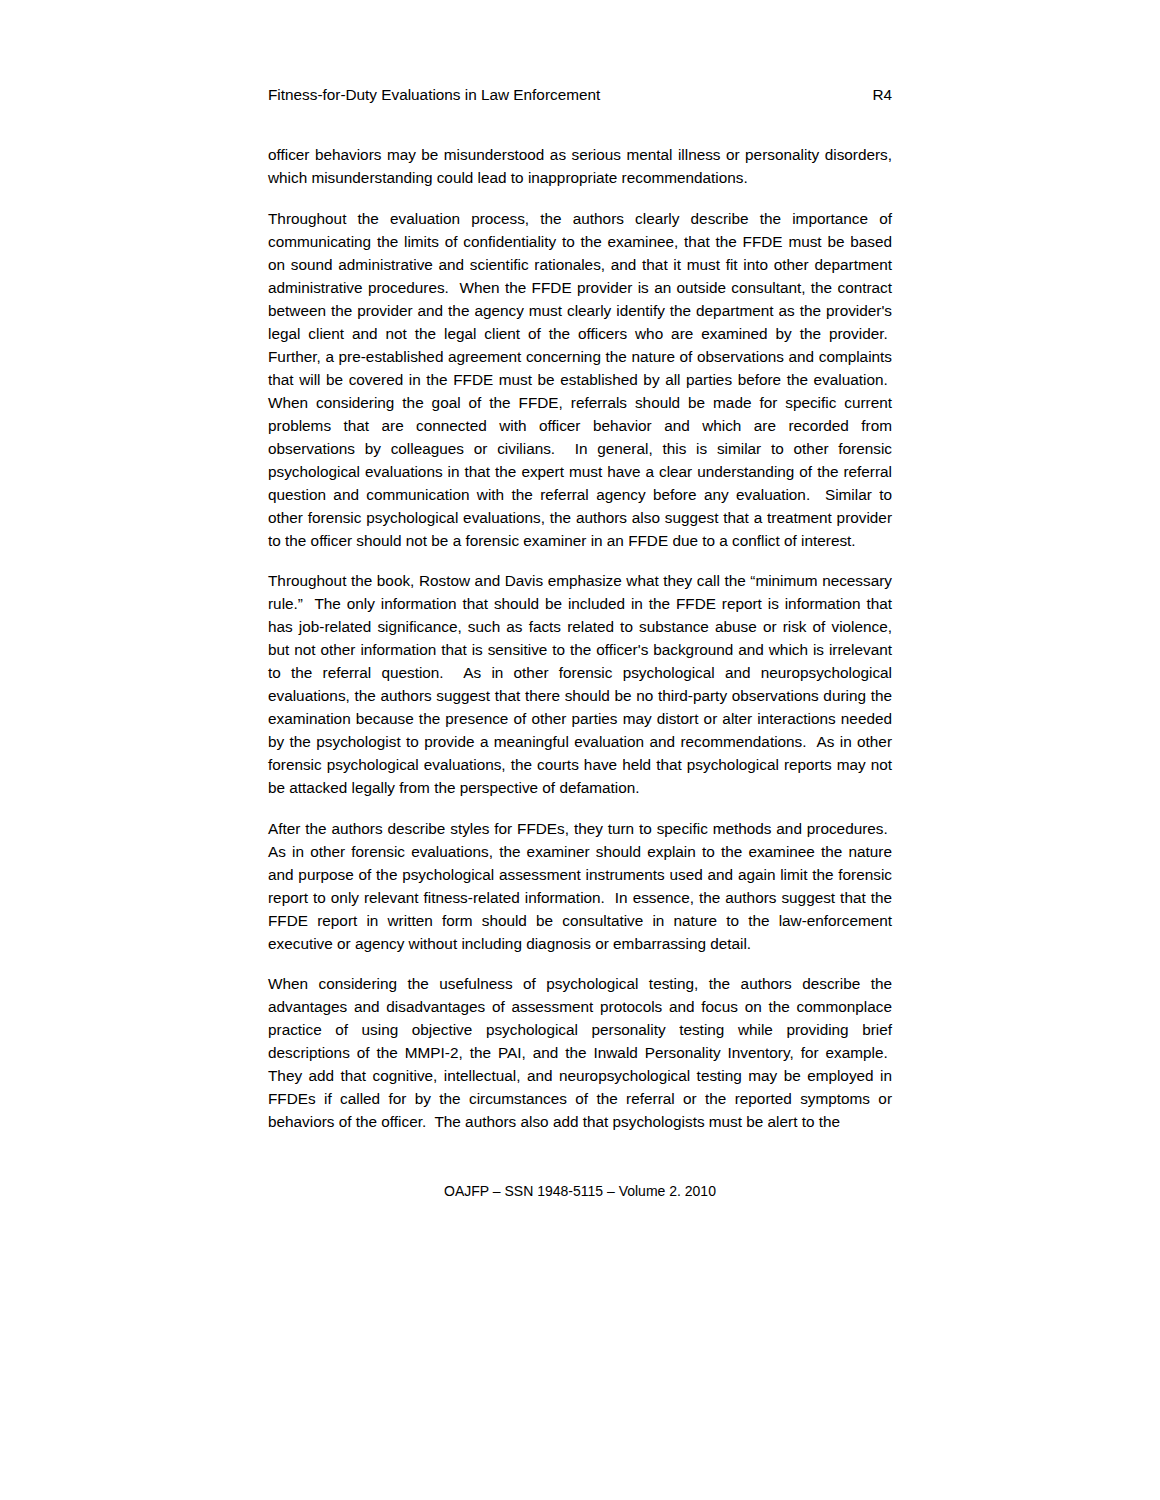Fitness-for-Duty Evaluations in Law Enforcement R4
officer behaviors may be misunderstood as serious mental illness or personality disorders, which misunderstanding could lead to inappropriate recommendations.
Throughout the evaluation process, the authors clearly describe the importance of communicating the limits of confidentiality to the examinee, that the FFDE must be based on sound administrative and scientific rationales, and that it must fit into other department administrative procedures. When the FFDE provider is an outside consultant, the contract between the provider and the agency must clearly identify the department as the provider's legal client and not the legal client of the officers who are examined by the provider. Further, a pre-established agreement concerning the nature of observations and complaints that will be covered in the FFDE must be established by all parties before the evaluation. When considering the goal of the FFDE, referrals should be made for specific current problems that are connected with officer behavior and which are recorded from observations by colleagues or civilians. In general, this is similar to other forensic psychological evaluations in that the expert must have a clear understanding of the referral question and communication with the referral agency before any evaluation. Similar to other forensic psychological evaluations, the authors also suggest that a treatment provider to the officer should not be a forensic examiner in an FFDE due to a conflict of interest.
Throughout the book, Rostow and Davis emphasize what they call the “minimum necessary rule.” The only information that should be included in the FFDE report is information that has job-related significance, such as facts related to substance abuse or risk of violence, but not other information that is sensitive to the officer's background and which is irrelevant to the referral question. As in other forensic psychological and neuropsychological evaluations, the authors suggest that there should be no third-party observations during the examination because the presence of other parties may distort or alter interactions needed by the psychologist to provide a meaningful evaluation and recommendations. As in other forensic psychological evaluations, the courts have held that psychological reports may not be attacked legally from the perspective of defamation.
After the authors describe styles for FFDEs, they turn to specific methods and procedures. As in other forensic evaluations, the examiner should explain to the examinee the nature and purpose of the psychological assessment instruments used and again limit the forensic report to only relevant fitness-related information. In essence, the authors suggest that the FFDE report in written form should be consultative in nature to the law-enforcement executive or agency without including diagnosis or embarrassing detail.
When considering the usefulness of psychological testing, the authors describe the advantages and disadvantages of assessment protocols and focus on the commonplace practice of using objective psychological personality testing while providing brief descriptions of the MMPI-2, the PAI, and the Inwald Personality Inventory, for example. They add that cognitive, intellectual, and neuropsychological testing may be employed in FFDEs if called for by the circumstances of the referral or the reported symptoms or behaviors of the officer. The authors also add that psychologists must be alert to the
OAJFP – SSN 1948-5115 – Volume 2. 2010